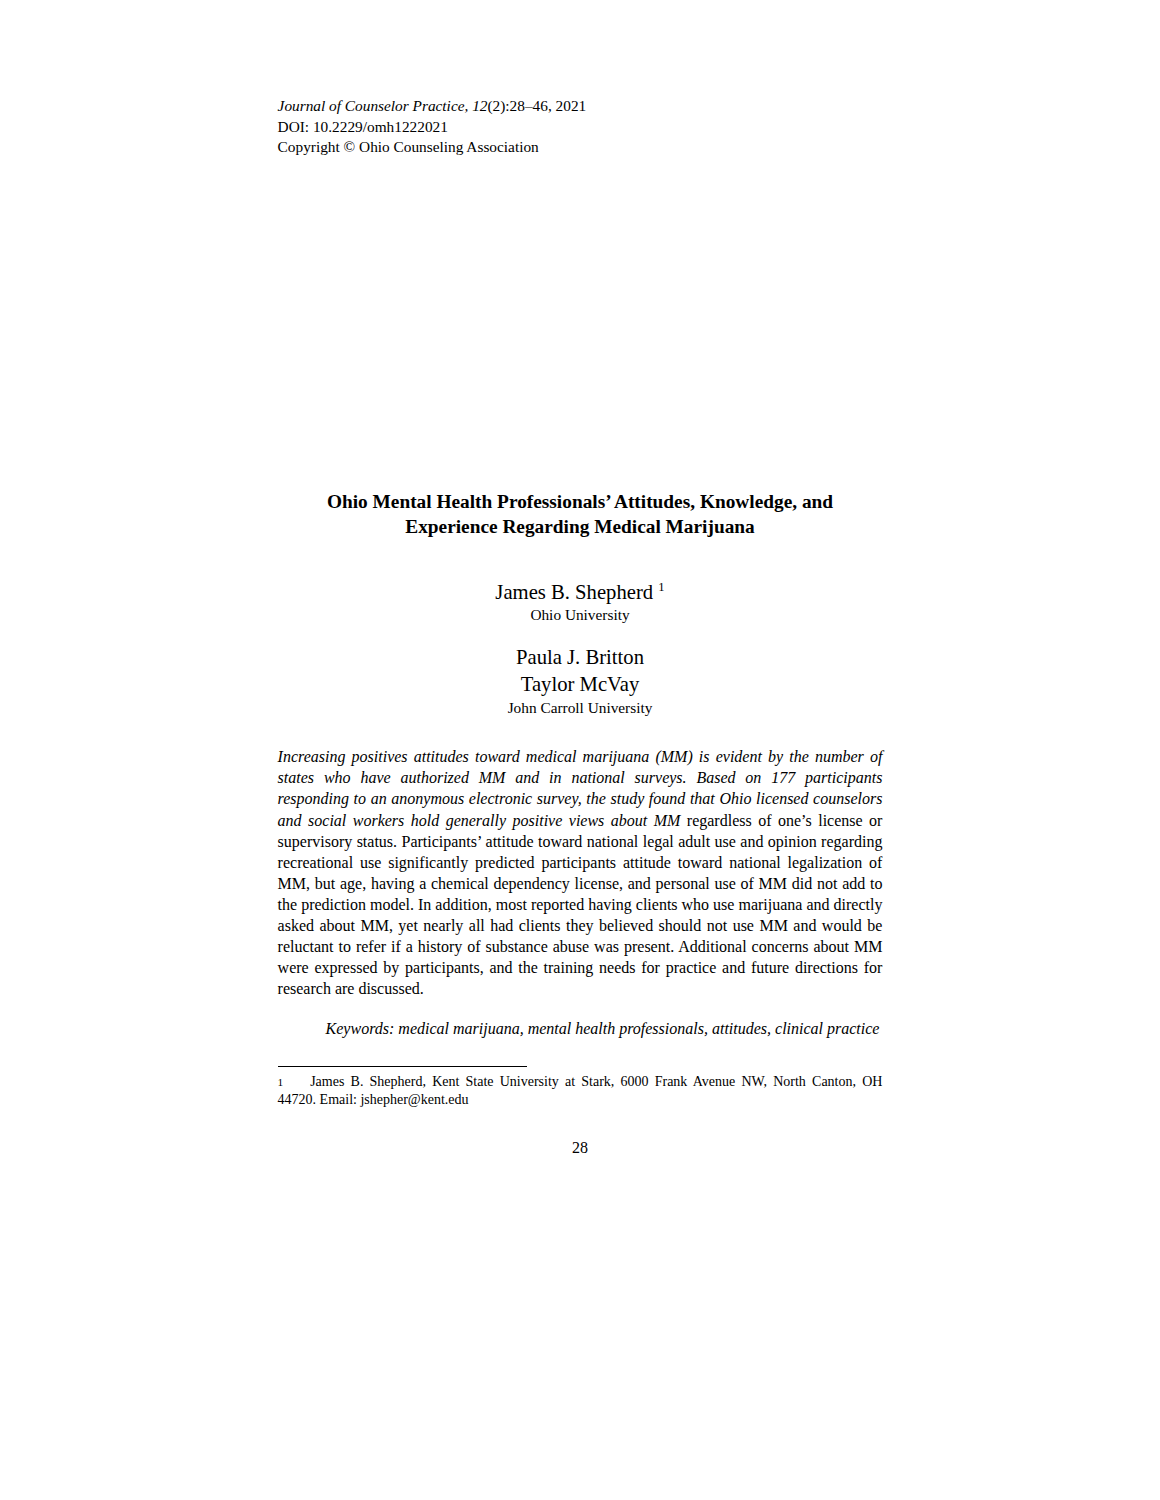Journal of Counselor Practice, 12(2):28–46, 2021
DOI: 10.2229/omh1222021
Copyright © Ohio Counseling Association
Ohio Mental Health Professionals’ Attitudes, Knowledge, and Experience Regarding Medical Marijuana
James B. Shepherd 1
Ohio University
Paula J. Britton
Taylor McVay
John Carroll University
Increasing positives attitudes toward medical marijuana (MM) is evident by the number of states who have authorized MM and in national surveys. Based on 177 participants responding to an anonymous electronic survey, the study found that Ohio licensed counselors and social workers hold generally positive views about MM regardless of one’s license or supervisory status. Participants’ attitude toward national legal adult use and opinion regarding recreational use significantly predicted participants attitude toward national legalization of MM, but age, having a chemical dependency license, and personal use of MM did not add to the prediction model. In addition, most reported having clients who use marijuana and directly asked about MM, yet nearly all had clients they believed should not use MM and would be reluctant to refer if a history of substance abuse was present. Additional concerns about MM were expressed by participants, and the training needs for practice and future directions for research are discussed.
Keywords: medical marijuana, mental health professionals, attitudes, clinical practice
1 James B. Shepherd, Kent State University at Stark, 6000 Frank Avenue NW, North Canton, OH 44720. Email: jshepher@kent.edu
28